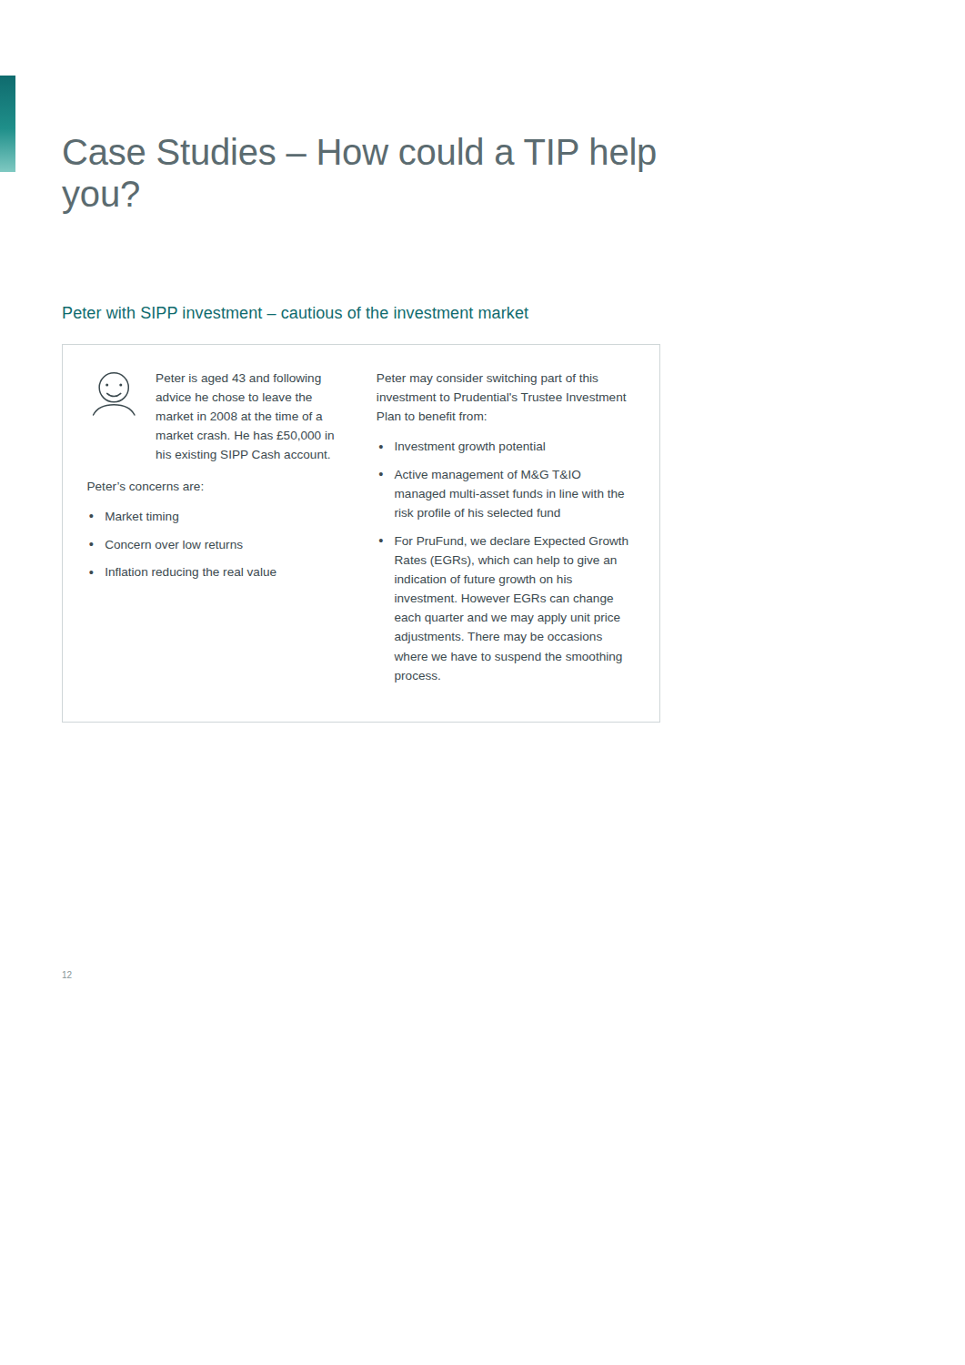Case Studies – How could a TIP help you?
Peter with SIPP investment – cautious of the investment market
Peter is aged 43 and following advice he chose to leave the market in 2008 at the time of a market crash. He has £50,000 in his existing SIPP Cash account.
Peter’s concerns are:
Market timing
Concern over low returns
Inflation reducing the real value
Peter may consider switching part of this investment to Prudential's Trustee Investment Plan to benefit from:
Investment growth potential
Active management of M&G T&IO managed multi-asset funds in line with the risk profile of his selected fund
For PruFund, we declare Expected Growth Rates (EGRs), which can help to give an indication of future growth on his investment. However EGRs can change each quarter and we may apply unit price adjustments. There may be occasions where we have to suspend the smoothing process.
12